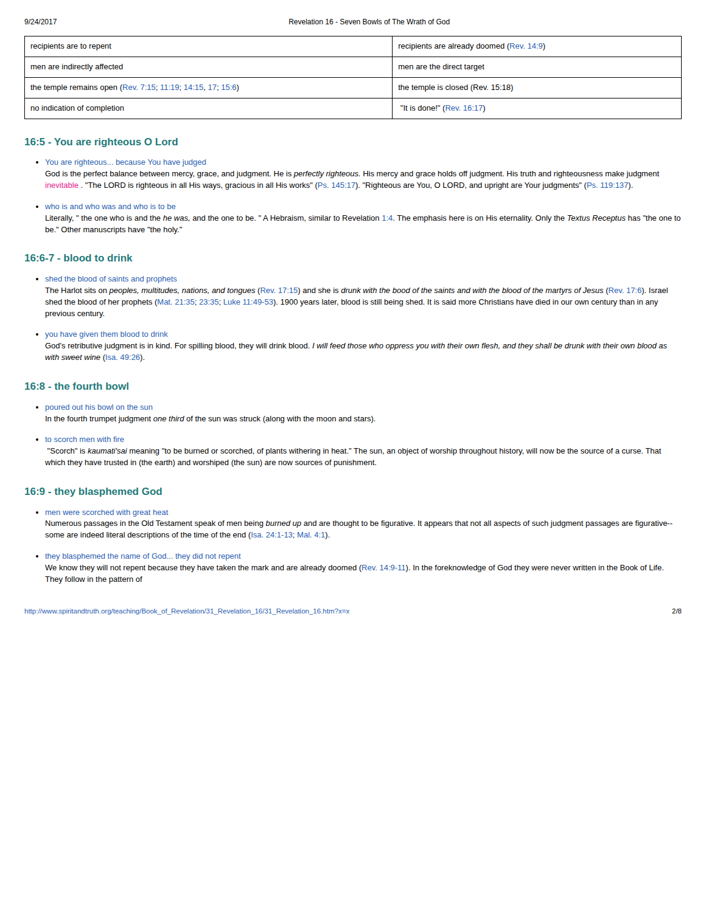9/24/2017 Revelation 16 - Seven Bowls of The Wrath of God
| recipients are to repent | recipients are already doomed ( Rev. 14:9 ) |
| men are indirectly affected | men are the direct target |
| the temple remains open ( Rev. 7:15 ; 11:19 ; 14:15 , 17 ; 15:6 ) | the temple is closed (Rev. 15:18) |
| no indication of completion | "It is done!" ( Rev. 16:17 ) |
16:5 - You are righteous O Lord
You are righteous... because You have judged God is the perfect balance between mercy, grace, and judgment. He is perfectly righteous. His mercy and grace holds off judgment. His truth and righteousness make judgment inevitable . "The LORD is righteous in all His ways, gracious in all His works" (Ps. 145:17). "Righteous are You, O LORD, and upright are Your judgments" (Ps. 119:137).
who is and who was and who is to be Literally, " the one who is and the he was, and the one to be. " A Hebraism, similar to Revelation 1:4. The emphasis here is on His eternality. Only the Textus Receptus has "the one to be." Other manuscripts have "the holy."
16:6-7 - blood to drink
shed the blood of saints and prophets The Harlot sits on peoples, multitudes, nations, and tongues (Rev. 17:15) and she is drunk with the bood of the saints and with the blood of the martyrs of Jesus (Rev. 17:6). Israel shed the blood of her prophets (Mat. 21:35; 23:35; Luke 11:49-53). 1900 years later, blood is still being shed. It is said more Christians have died in our own century than in any previous century.
you have given them blood to drink God's retributive judgment is in kind. For spilling blood, they will drink blood. I will feed those who oppress you with their own flesh, and they shall be drunk with their own blood as with sweet wine (Isa. 49:26).
16:8 - the fourth bowl
poured out his bowl on the sun In the fourth trumpet judgment one third of the sun was struck (along with the moon and stars).
to scorch men with fire "Scorch" is kaumati'sai meaning "to be burned or scorched, of plants withering in heat." The sun, an object of worship throughout history, will now be the source of a curse. That which they have trusted in (the earth) and worshiped (the sun) are now sources of punishment.
16:9 - they blasphemed God
men were scorched with great heat Numerous passages in the Old Testament speak of men being burned up and are thought to be figurative. It appears that not all aspects of such judgment passages are figurative--some are indeed literal descriptions of the time of the end (Isa. 24:1-13; Mal. 4:1).
they blasphemed the name of God... they did not repent We know they will not repent because they have taken the mark and are already doomed (Rev. 14:9-11). In the foreknowledge of God they were never written in the Book of Life. They follow in the pattern of
http://www.spiritandtruth.org/teaching/Book_of_Revelation/31_Revelation_16/31_Revelation_16.htm?x=x 2/8